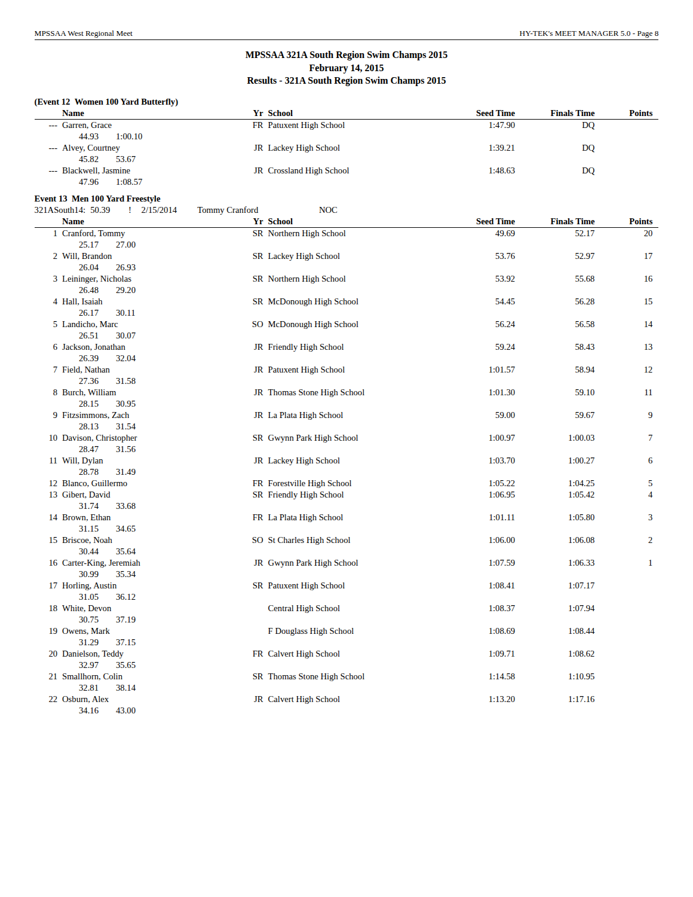MPSSAA West Regional Meet HY-TEK's MEET MANAGER 5.0 - Page 8
MPSSAA 321A South Region Swim Champs 2015
February 14, 2015
Results - 321A South Region Swim Champs 2015
(Event 12 Women 100 Yard Butterfly)
| | Name | Yr | School | Seed Time | Finals Time | Points |
| --- | --- | --- | --- | --- | --- | --- |
| --- | Garren, Grace | FR | Patuxent High School | 1:47.90 | DQ | |
| | 44.93 1:00.10 |
| --- | Alvey, Courtney | JR | Lackey High School | 1:39.21 | DQ | |
| | 45.82 53.67 |
| --- | Blackwell, Jasmine | JR | Crossland High School | 1:48.63 | DQ | |
| | 47.96 1:08.57 |
Event 13 Men 100 Yard Freestyle
321ASouth14: 50.39 ! 2/15/2014 Tommy Cranford NOC
| | Name | Yr | School | Seed Time | Finals Time | Points |
| --- | --- | --- | --- | --- | --- | --- |
| 1 | Cranford, Tommy | SR | Northern High School | 49.69 | 52.17 | 20 |
| | 25.17 27.00 |
| 2 | Will, Brandon | SR | Lackey High School | 53.76 | 52.97 | 17 |
| | 26.04 26.93 |
| 3 | Leininger, Nicholas | SR | Northern High School | 53.92 | 55.68 | 16 |
| | 26.48 29.20 |
| 4 | Hall, Isaiah | SR | McDonough High School | 54.45 | 56.28 | 15 |
| | 26.17 30.11 |
| 5 | Landicho, Marc | SO | McDonough High School | 56.24 | 56.58 | 14 |
| | 26.51 30.07 |
| 6 | Jackson, Jonathan | JR | Friendly High School | 59.24 | 58.43 | 13 |
| | 26.39 32.04 |
| 7 | Field, Nathan | JR | Patuxent High School | 1:01.57 | 58.94 | 12 |
| | 27.36 31.58 |
| 8 | Burch, William | JR | Thomas Stone High School | 1:01.30 | 59.10 | 11 |
| | 28.15 30.95 |
| 9 | Fitzsimmons, Zach | JR | La Plata High School | 59.00 | 59.67 | 9 |
| | 28.13 31.54 |
| 10 | Davison, Christopher | SR | Gwynn Park High School | 1:00.97 | 1:00.03 | 7 |
| | 28.47 31.56 |
| 11 | Will, Dylan | JR | Lackey High School | 1:03.70 | 1:00.27 | 6 |
| | 28.78 31.49 |
| 12 | Blanco, Guillermo | FR | Forestville High School | 1:05.22 | 1:04.25 | 5 |
| 13 | Gibert, David | SR | Friendly High School | 1:06.95 | 1:05.42 | 4 |
| | 31.74 33.68 |
| 14 | Brown, Ethan | FR | La Plata High School | 1:01.11 | 1:05.80 | 3 |
| | 31.15 34.65 |
| 15 | Briscoe, Noah | SO | St Charles High School | 1:06.00 | 1:06.08 | 2 |
| | 30.44 35.64 |
| 16 | Carter-King, Jeremiah | JR | Gwynn Park High School | 1:07.59 | 1:06.33 | 1 |
| | 30.99 35.34 |
| 17 | Horling, Austin | SR | Patuxent High School | 1:08.41 | 1:07.17 | |
| | 31.05 36.12 |
| 18 | White, Devon | | Central High School | 1:08.37 | 1:07.94 | |
| | 30.75 37.19 |
| 19 | Owens, Mark | | F Douglass High School | 1:08.69 | 1:08.44 | |
| | 31.29 37.15 |
| 20 | Danielson, Teddy | FR | Calvert High School | 1:09.71 | 1:08.62 | |
| | 32.97 35.65 |
| 21 | Smallhorn, Colin | SR | Thomas Stone High School | 1:14.58 | 1:10.95 | |
| | 32.81 38.14 |
| 22 | Osburn, Alex | JR | Calvert High School | 1:13.20 | 1:17.16 | |
| | 34.16 43.00 |